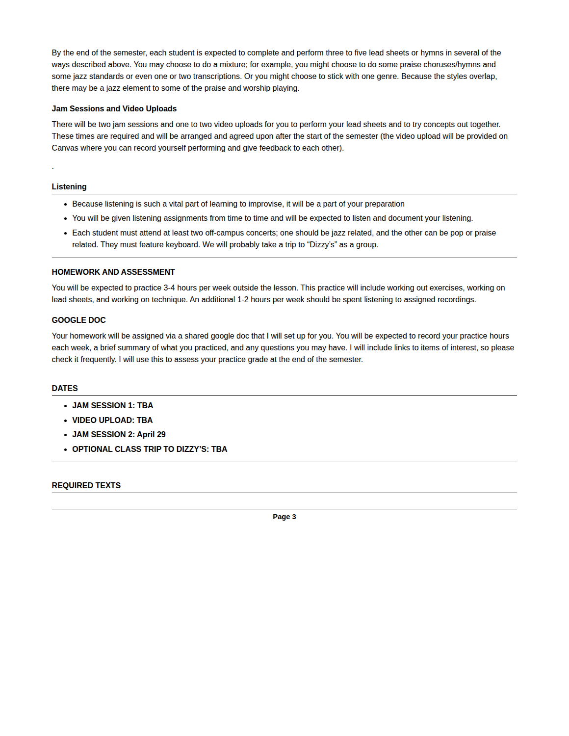By the end of the semester, each student is expected to complete and perform three to five lead sheets or hymns in several of the ways described above. You may choose to do a mixture; for example, you might choose to do some praise choruses/hymns and some jazz standards or even one or two transcriptions. Or you might choose to stick with one genre. Because the styles overlap, there may be a jazz element to some of the praise and worship playing.
Jam Sessions and Video Uploads
There will be two jam sessions and one to two video uploads for you to perform your lead sheets and to try concepts out together. These times are required and will be arranged and agreed upon after the start of the semester (the video upload will be provided on Canvas where you can record yourself performing and give feedback to each other).
.
Listening
Because listening is such a vital part of learning to improvise, it will be a part of your preparation
You will be given listening assignments from time to time and will be expected to listen and document your listening.
Each student must attend at least two off-campus concerts; one should be jazz related, and the other can be pop or praise related. They must feature keyboard. We will probably take a trip to “Dizzy’s” as a group.
HOMEWORK AND ASSESSMENT
You will be expected to practice 3-4 hours per week outside the lesson. This practice will include working out exercises, working on lead sheets, and working on technique. An additional 1-2 hours per week should be spent listening to assigned recordings.
GOOGLE DOC
Your homework will be assigned via a shared google doc that I will set up for you. You will be expected to record your practice hours each week, a brief summary of what you practiced, and any questions you may have. I will include links to items of interest, so please check it frequently. I will use this to assess your practice grade at the end of the semester.
DATES
JAM SESSION 1: TBA
VIDEO UPLOAD: TBA
JAM SESSION 2: April 29
OPTIONAL CLASS TRIP TO DIZZY’S: TBA
REQUIRED TEXTS
Page 3